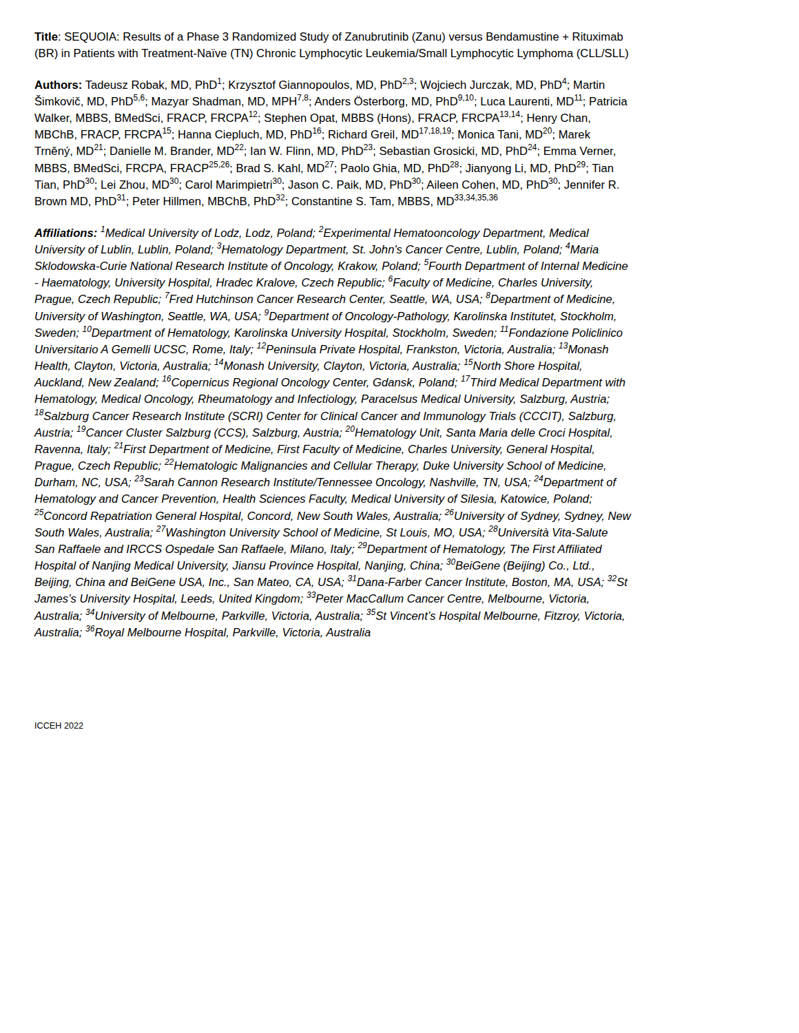Title: SEQUOIA: Results of a Phase 3 Randomized Study of Zanubrutinib (Zanu) versus Bendamustine + Rituximab (BR) in Patients with Treatment-Naïve (TN) Chronic Lymphocytic Leukemia/Small Lymphocytic Lymphoma (CLL/SLL)
Authors: Tadeusz Robak, MD, PhD1; Krzysztof Giannopoulos, MD, PhD2,3; Wojciech Jurczak, MD, PhD4; Martin Šimkovič, MD, PhD5,6; Mazyar Shadman, MD, MPH7,8; Anders Österborg, MD, PhD9,10; Luca Laurenti, MD11; Patricia Walker, MBBS, BMedSci, FRACP, FRCPA12; Stephen Opat, MBBS (Hons), FRACP, FRCPA13,14; Henry Chan, MBChB, FRACP, FRCPA15; Hanna Ciepluch, MD, PhD16; Richard Greil, MD17,18,19; Monica Tani, MD20; Marek Trněný, MD21; Danielle M. Brander, MD22; Ian W. Flinn, MD, PhD23; Sebastian Grosicki, MD, PhD24; Emma Verner, MBBS, BMedSci, FRCPA, FRACP25,26; Brad S. Kahl, MD27; Paolo Ghia, MD, PhD28; Jianyong Li, MD, PhD29; Tian Tian, PhD30; Lei Zhou, MD30; Carol Marimpietri30; Jason C. Paik, MD, PhD30; Aileen Cohen, MD, PhD30; Jennifer R. Brown MD, PhD31; Peter Hillmen, MBChB, PhD32; Constantine S. Tam, MBBS, MD33,34,35,36
Affiliations: 1Medical University of Lodz, Lodz, Poland; 2Experimental Hematooncology Department, Medical University of Lublin, Lublin, Poland; 3Hematology Department, St. John's Cancer Centre, Lublin, Poland; 4Maria Sklodowska-Curie National Research Institute of Oncology, Krakow, Poland; 5Fourth Department of Internal Medicine - Haematology, University Hospital, Hradec Kralove, Czech Republic; 6Faculty of Medicine, Charles University, Prague, Czech Republic; 7Fred Hutchinson Cancer Research Center, Seattle, WA, USA; 8Department of Medicine, University of Washington, Seattle, WA, USA; 9Department of Oncology-Pathology, Karolinska Institutet, Stockholm, Sweden; 10Department of Hematology, Karolinska University Hospital, Stockholm, Sweden; 11Fondazione Policlinico Universitario A Gemelli UCSC, Rome, Italy; 12Peninsula Private Hospital, Frankston, Victoria, Australia; 13Monash Health, Clayton, Victoria, Australia; 14Monash University, Clayton, Victoria, Australia; 15North Shore Hospital, Auckland, New Zealand; 16Copernicus Regional Oncology Center, Gdansk, Poland; 17Third Medical Department with Hematology, Medical Oncology, Rheumatology and Infectiology, Paracelsus Medical University, Salzburg, Austria; 18Salzburg Cancer Research Institute (SCRI) Center for Clinical Cancer and Immunology Trials (CCCIT), Salzburg, Austria; 19Cancer Cluster Salzburg (CCS), Salzburg, Austria; 20Hematology Unit, Santa Maria delle Croci Hospital, Ravenna, Italy; 21First Department of Medicine, First Faculty of Medicine, Charles University, General Hospital, Prague, Czech Republic; 22Hematologic Malignancies and Cellular Therapy, Duke University School of Medicine, Durham, NC, USA; 23Sarah Cannon Research Institute/Tennessee Oncology, Nashville, TN, USA; 24Department of Hematology and Cancer Prevention, Health Sciences Faculty, Medical University of Silesia, Katowice, Poland; 25Concord Repatriation General Hospital, Concord, New South Wales, Australia; 26University of Sydney, Sydney, New South Wales, Australia; 27Washington University School of Medicine, St Louis, MO, USA; 28Università Vita-Salute San Raffaele and IRCCS Ospedale San Raffaele, Milano, Italy; 29Department of Hematology, The First Affiliated Hospital of Nanjing Medical University, Jiansu Province Hospital, Nanjing, China; 30BeiGene (Beijing) Co., Ltd., Beijing, China and BeiGene USA, Inc., San Mateo, CA, USA; 31Dana-Farber Cancer Institute, Boston, MA, USA; 32St James’s University Hospital, Leeds, United Kingdom; 33Peter MacCallum Cancer Centre, Melbourne, Victoria, Australia; 34University of Melbourne, Parkville, Victoria, Australia; 35St Vincent’s Hospital Melbourne, Fitzroy, Victoria, Australia; 36Royal Melbourne Hospital, Parkville, Victoria, Australia
ICCEH 2022